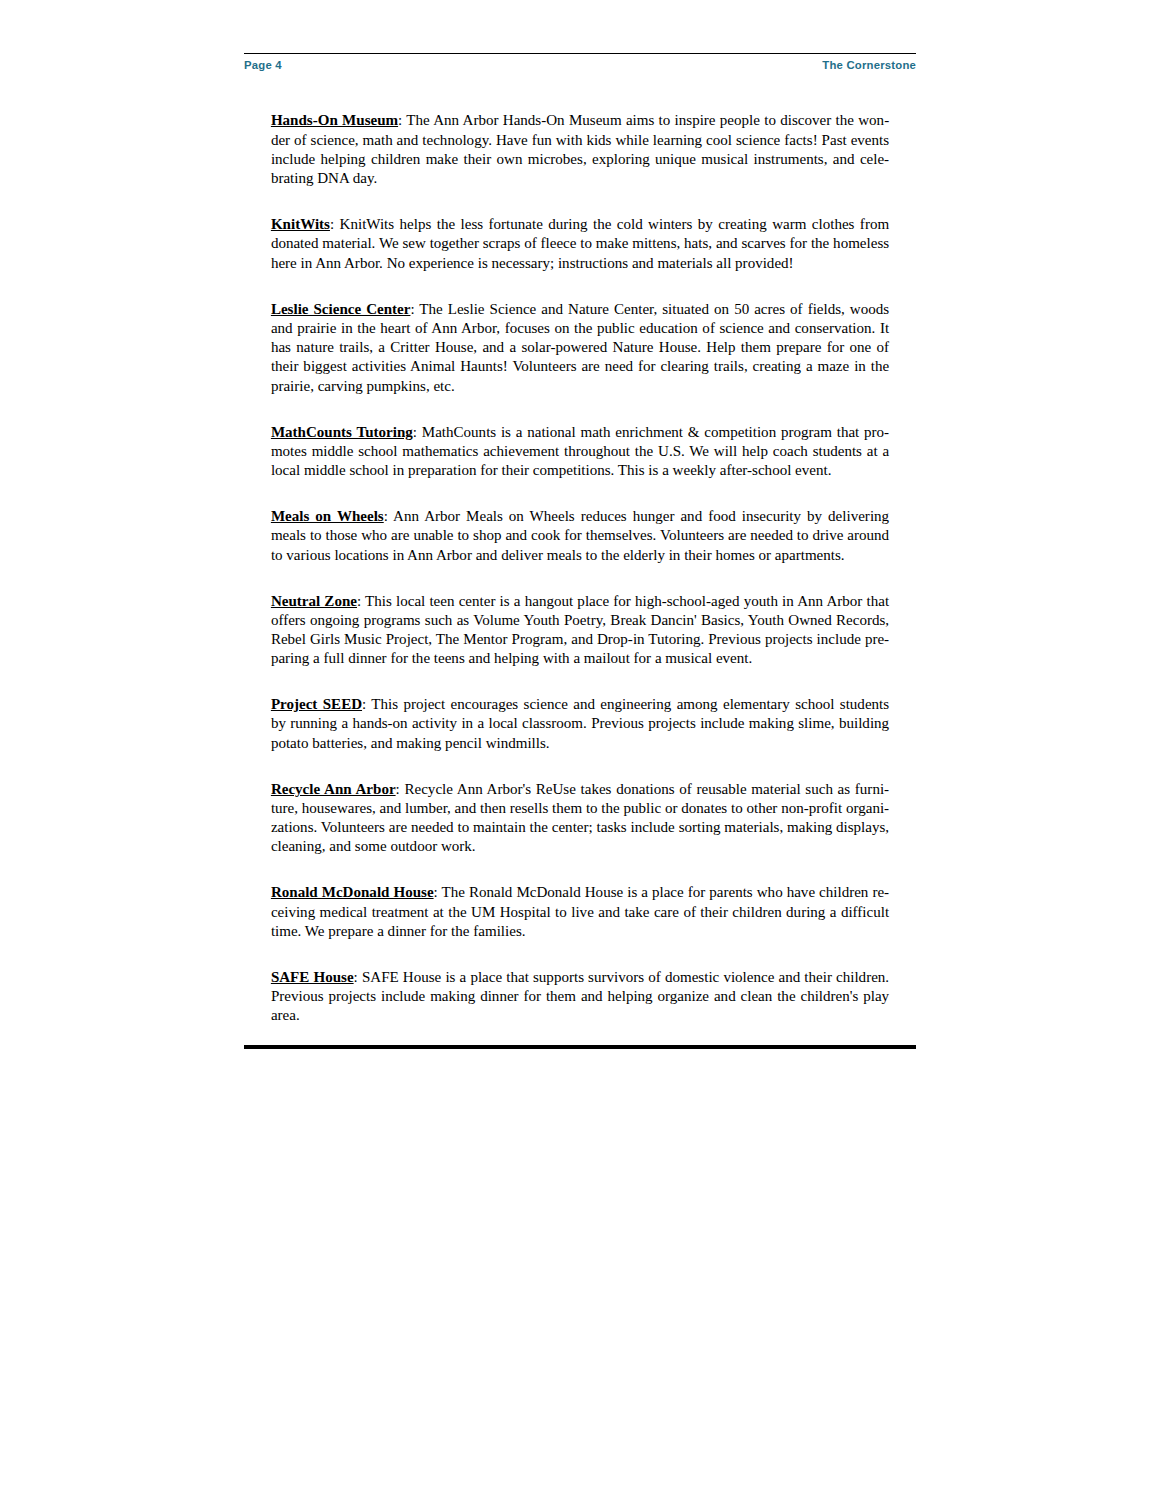Page 4
The Cornerstone
Hands-On Museum: The Ann Arbor Hands-On Museum aims to inspire people to discover the wonder of science, math and technology. Have fun with kids while learning cool science facts! Past events include helping children make their own microbes, exploring unique musical instruments, and celebrating DNA day.
KnitWits: KnitWits helps the less fortunate during the cold winters by creating warm clothes from donated material. We sew together scraps of fleece to make mittens, hats, and scarves for the homeless here in Ann Arbor. No experience is necessary; instructions and materials all provided!
Leslie Science Center: The Leslie Science and Nature Center, situated on 50 acres of fields, woods and prairie in the heart of Ann Arbor, focuses on the public education of science and conservation. It has nature trails, a Critter House, and a solar-powered Nature House. Help them prepare for one of their biggest activities Animal Haunts! Volunteers are need for clearing trails, creating a maze in the prairie, carving pumpkins, etc.
MathCounts Tutoring: MathCounts is a national math enrichment & competition program that promotes middle school mathematics achievement throughout the U.S. We will help coach students at a local middle school in preparation for their competitions. This is a weekly after-school event.
Meals on Wheels: Ann Arbor Meals on Wheels reduces hunger and food insecurity by delivering meals to those who are unable to shop and cook for themselves. Volunteers are needed to drive around to various locations in Ann Arbor and deliver meals to the elderly in their homes or apartments.
Neutral Zone: This local teen center is a hangout place for high-school-aged youth in Ann Arbor that offers ongoing programs such as Volume Youth Poetry, Break Dancin' Basics, Youth Owned Records, Rebel Girls Music Project, The Mentor Program, and Drop-in Tutoring. Previous projects include preparing a full dinner for the teens and helping with a mailout for a musical event.
Project SEED: This project encourages science and engineering among elementary school students by running a hands-on activity in a local classroom. Previous projects include making slime, building potato batteries, and making pencil windmills.
Recycle Ann Arbor: Recycle Ann Arbor's ReUse takes donations of reusable material such as furniture, housewares, and lumber, and then resells them to the public or donates to other non-profit organizations. Volunteers are needed to maintain the center; tasks include sorting materials, making displays, cleaning, and some outdoor work.
Ronald McDonald House: The Ronald McDonald House is a place for parents who have children receiving medical treatment at the UM Hospital to live and take care of their children during a difficult time. We prepare a dinner for the families.
SAFE House: SAFE House is a place that supports survivors of domestic violence and their children. Previous projects include making dinner for them and helping organize and clean the children's play area.